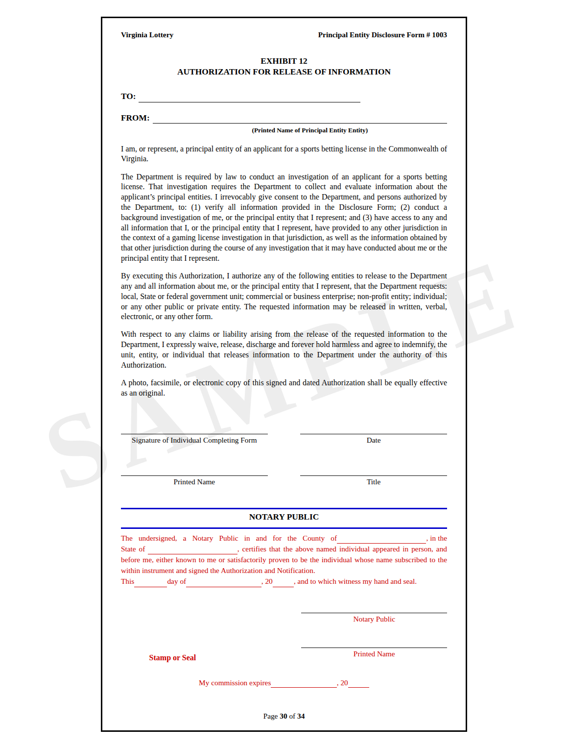SAMPLE
Virginia Lottery Principal Entity Disclosure Form # 1003
EXHIBIT 12
AUTHORIZATION FOR RELEASE OF INFORMATION
TO:
FROM:
(Printed Name of Principal Entity Entity)
I am, or represent, a principal entity of an applicant for a sports betting license in the Commonwealth of Virginia.
The Department is required by law to conduct an investigation of an applicant for a sports betting license. That investigation requires the Department to collect and evaluate information about the applicant’s principal entities. I irrevocably give consent to the Department, and persons authorized by the Department, to: (1) verify all information provided in the Disclosure Form; (2) conduct a background investigation of me, or the principal entity that I represent; and (3) have access to any and all information that I, or the principal entity that I represent, have provided to any other jurisdiction in the context of a gaming license investigation in that jurisdiction, as well as the information obtained by that other jurisdiction during the course of any investigation that it may have conducted about me or the principal entity that I represent.
By executing this Authorization, I authorize any of the following entities to release to the Department any and all information about me, or the principal entity that I represent, that the Department requests: local, State or federal government unit; commercial or business enterprise; non-profit entity; individual; or any other public or private entity. The requested information may be released in written, verbal, electronic, or any other form.
With respect to any claims or liability arising from the release of the requested information to the Department, I expressly waive, release, discharge and forever hold harmless and agree to indemnify, the unit, entity, or individual that releases information to the Department under the authority of this Authorization.
A photo, facsimile, or electronic copy of this signed and dated Authorization shall be equally effective as an original.
Signature of Individual Completing Form
Date
Printed Name
Title
NOTARY PUBLIC
The undersigned, a Notary Public in and for the County of , in the State of , certifies that the above named individual appeared in person, and before me, either known to me or satisfactorily proven to be the individual whose name subscribed to the within instrument and signed the Authorization and Notification.
This day of , 20 , and to which witness my hand and seal.
Stamp or Seal
Notary Public
Printed Name
My commission expires , 20
Page 30 of 34